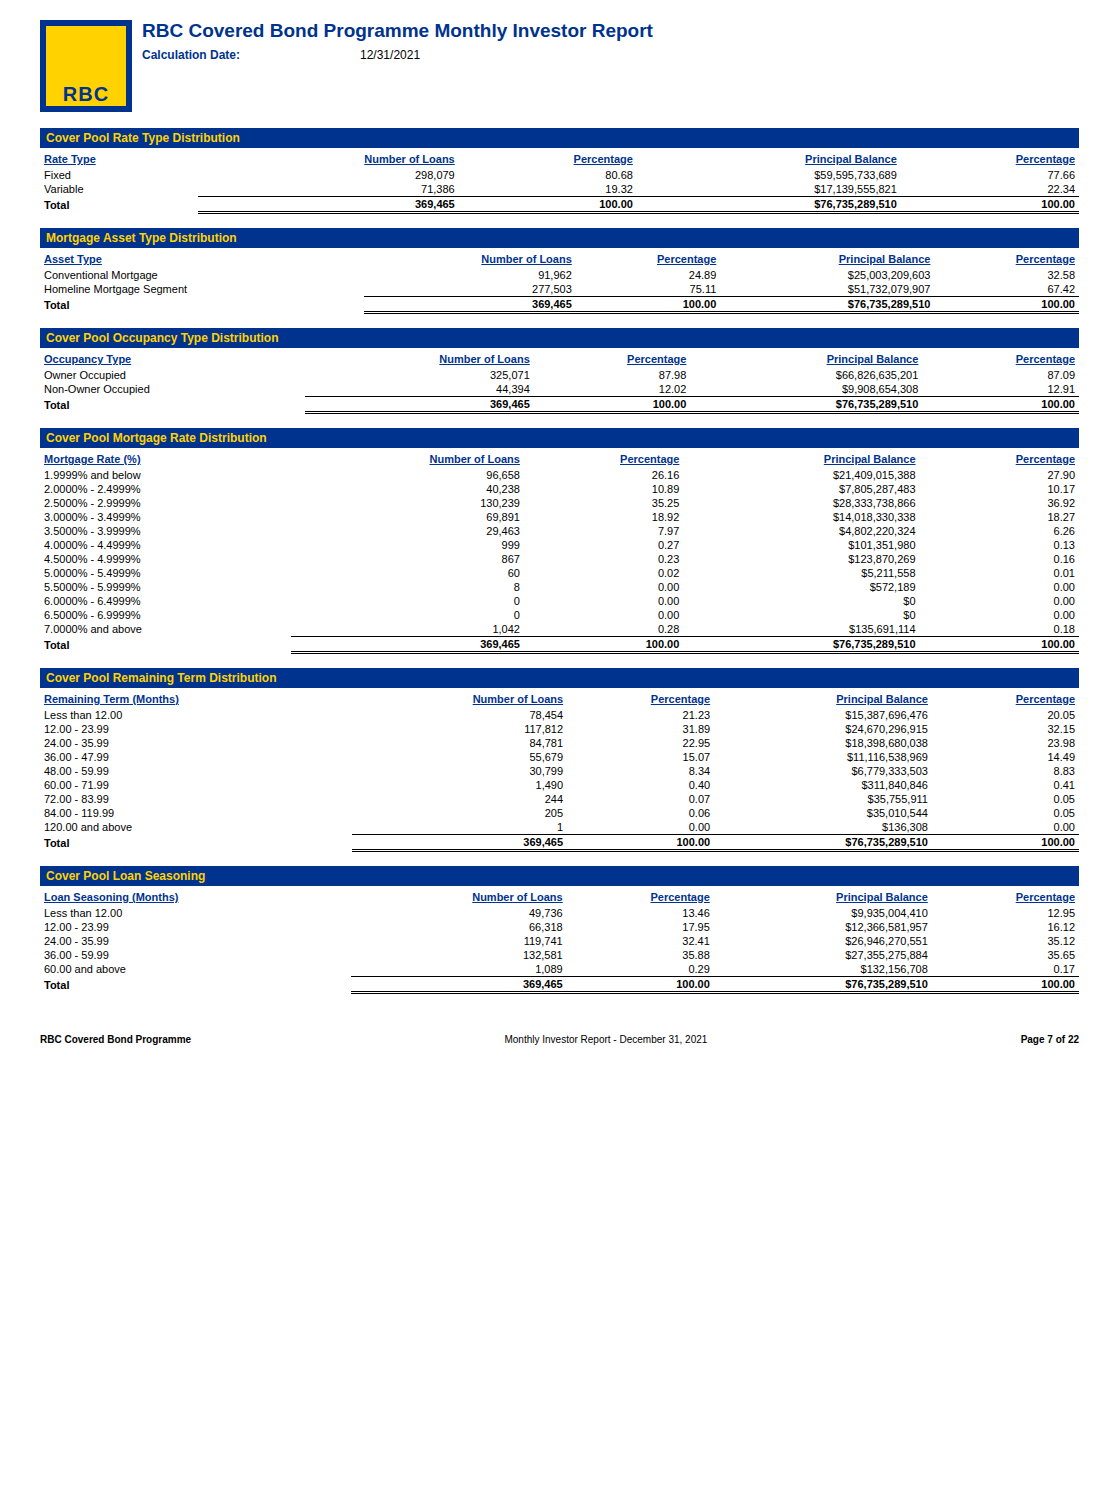RBC
RBC Covered Bond Programme Monthly Investor Report
Calculation Date:12/31/2021
Cover Pool Rate Type Distribution
| Rate Type | Number of Loans | Percentage | Principal Balance | Percentage |
| --- | --- | --- | --- | --- |
| Fixed | 298,079 | 80.68 | $59,595,733,689 | 77.66 |
| Variable | 71,386 | 19.32 | $17,139,555,821 | 22.34 |
| Total | 369,465 | 100.00 | $76,735,289,510 | 100.00 |
Mortgage Asset Type Distribution
| Asset Type | Number of Loans | Percentage | Principal Balance | Percentage |
| --- | --- | --- | --- | --- |
| Conventional Mortgage | 91,962 | 24.89 | $25,003,209,603 | 32.58 |
| Homeline Mortgage Segment | 277,503 | 75.11 | $51,732,079,907 | 67.42 |
| Total | 369,465 | 100.00 | $76,735,289,510 | 100.00 |
Cover Pool Occupancy Type Distribution
| Occupancy Type | Number of Loans | Percentage | Principal Balance | Percentage |
| --- | --- | --- | --- | --- |
| Owner Occupied | 325,071 | 87.98 | $66,826,635,201 | 87.09 |
| Non-Owner Occupied | 44,394 | 12.02 | $9,908,654,308 | 12.91 |
| Total | 369,465 | 100.00 | $76,735,289,510 | 100.00 |
Cover Pool Mortgage Rate Distribution
| Mortgage Rate (%) | Number of Loans | Percentage | Principal Balance | Percentage |
| --- | --- | --- | --- | --- |
| 1.9999% and below | 96,658 | 26.16 | $21,409,015,388 | 27.90 |
| 2.0000% - 2.4999% | 40,238 | 10.89 | $7,805,287,483 | 10.17 |
| 2.5000% - 2.9999% | 130,239 | 35.25 | $28,333,738,866 | 36.92 |
| 3.0000% - 3.4999% | 69,891 | 18.92 | $14,018,330,338 | 18.27 |
| 3.5000% - 3.9999% | 29,463 | 7.97 | $4,802,220,324 | 6.26 |
| 4.0000% - 4.4999% | 999 | 0.27 | $101,351,980 | 0.13 |
| 4.5000% - 4.9999% | 867 | 0.23 | $123,870,269 | 0.16 |
| 5.0000% - 5.4999% | 60 | 0.02 | $5,211,558 | 0.01 |
| 5.5000% - 5.9999% | 8 | 0.00 | $572,189 | 0.00 |
| 6.0000% - 6.4999% | 0 | 0.00 | $0 | 0.00 |
| 6.5000% - 6.9999% | 0 | 0.00 | $0 | 0.00 |
| 7.0000% and above | 1,042 | 0.28 | $135,691,114 | 0.18 |
| Total | 369,465 | 100.00 | $76,735,289,510 | 100.00 |
Cover Pool Remaining Term Distribution
| Remaining Term (Months) | Number of Loans | Percentage | Principal Balance | Percentage |
| --- | --- | --- | --- | --- |
| Less than 12.00 | 78,454 | 21.23 | $15,387,696,476 | 20.05 |
| 12.00 - 23.99 | 117,812 | 31.89 | $24,670,296,915 | 32.15 |
| 24.00 - 35.99 | 84,781 | 22.95 | $18,398,680,038 | 23.98 |
| 36.00 - 47.99 | 55,679 | 15.07 | $11,116,538,969 | 14.49 |
| 48.00 - 59.99 | 30,799 | 8.34 | $6,779,333,503 | 8.83 |
| 60.00 - 71.99 | 1,490 | 0.40 | $311,840,846 | 0.41 |
| 72.00 - 83.99 | 244 | 0.07 | $35,755,911 | 0.05 |
| 84.00 - 119.99 | 205 | 0.06 | $35,010,544 | 0.05 |
| 120.00 and above | 1 | 0.00 | $136,308 | 0.00 |
| Total | 369,465 | 100.00 | $76,735,289,510 | 100.00 |
Cover Pool Loan Seasoning
| Loan Seasoning (Months) | Number of Loans | Percentage | Principal Balance | Percentage |
| --- | --- | --- | --- | --- |
| Less than 12.00 | 49,736 | 13.46 | $9,935,004,410 | 12.95 |
| 12.00 - 23.99 | 66,318 | 17.95 | $12,366,581,957 | 16.12 |
| 24.00 - 35.99 | 119,741 | 32.41 | $26,946,270,551 | 35.12 |
| 36.00 - 59.99 | 132,581 | 35.88 | $27,355,275,884 | 35.65 |
| 60.00 and above | 1,089 | 0.29 | $132,156,708 | 0.17 |
| Total | 369,465 | 100.00 | $76,735,289,510 | 100.00 |
RBC Covered Bond Programme
Monthly Investor Report - December 31, 2021
Page 7 of 22